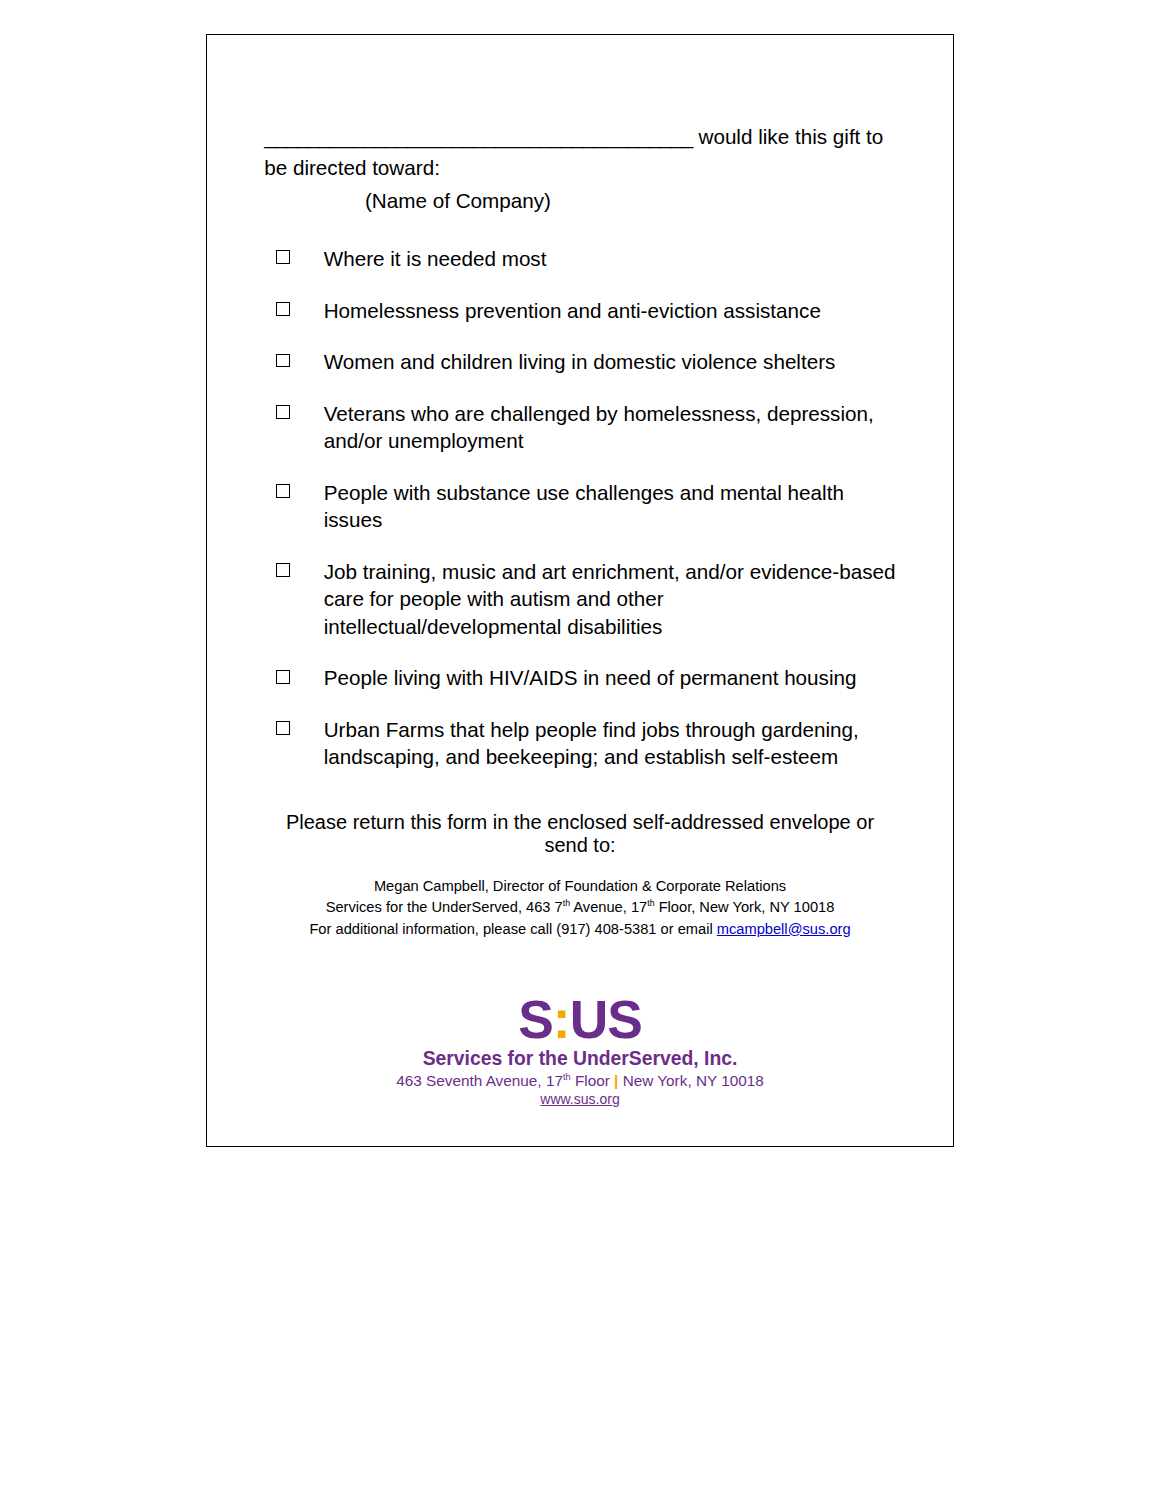_______________________________________ would like this gift to be directed toward: (Name of Company)
Where it is needed most
Homelessness prevention and anti-eviction assistance
Women and children living in domestic violence shelters
Veterans who are challenged by homelessness, depression, and/or unemployment
People with substance use challenges and mental health issues
Job training, music and art enrichment, and/or evidence-based care for people with autism and other intellectual/developmental disabilities
People living with HIV/AIDS in need of permanent housing
Urban Farms that help people find jobs through gardening, landscaping, and beekeeping; and establish self-esteem
Please return this form in the enclosed self-addressed envelope or send to:
Megan Campbell, Director of Foundation & Corporate Relations
Services for the UnderServed, 463 7th Avenue, 17th Floor, New York, NY 10018
For additional information, please call (917) 408-5381 or email mcampbell@sus.org
S: US
Services for the UnderServed, Inc.
463 Seventh Avenue, 17th Floor | New York, NY 10018
www.sus.org